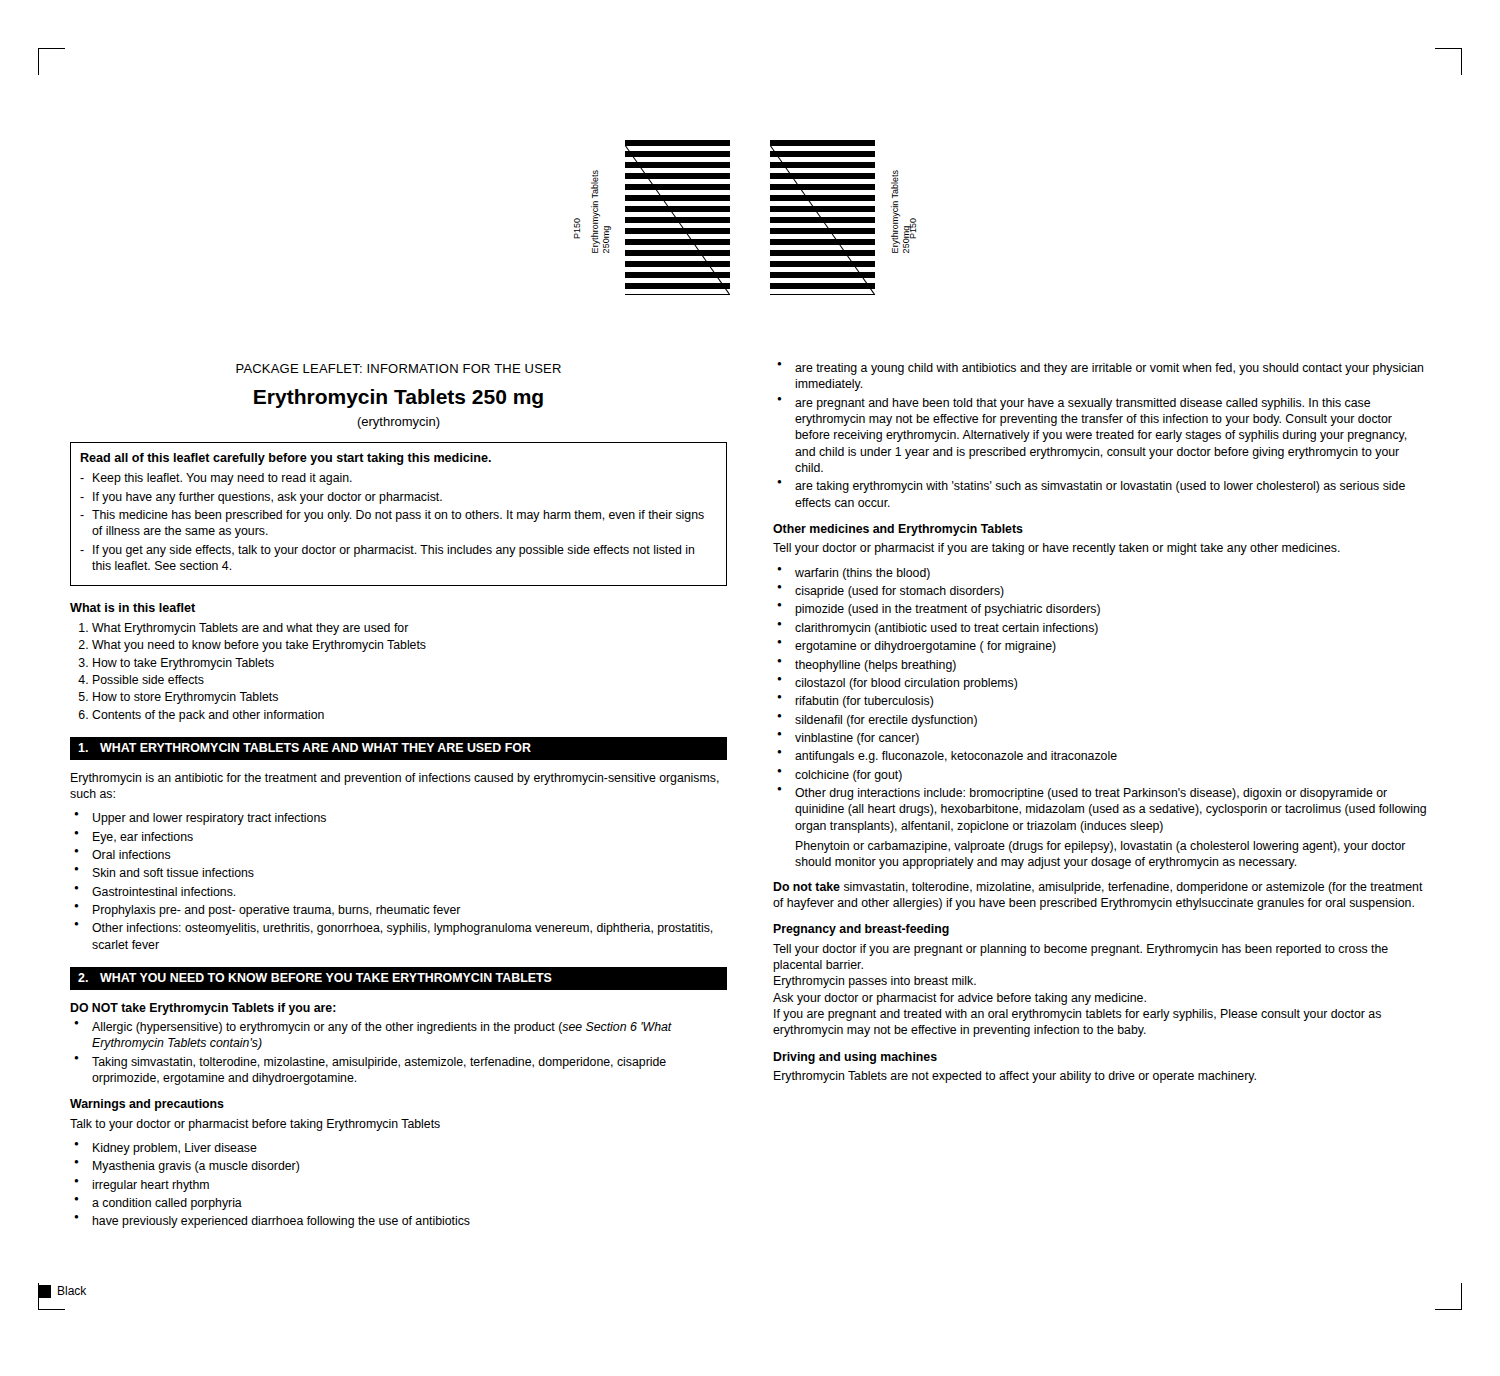Erythromycin Tablets
250mg P150
Erythromycin Tablets
250mg P150
PACKAGE LEAFLET: INFORMATION FOR THE USER
Erythromycin Tablets 250 mg
(erythromycin)
Read all of this leaflet carefully before you start taking this medicine.
Keep this leaflet. You may need to read it again.
If you have any further questions, ask your doctor or pharmacist.
This medicine has been prescribed for you only. Do not pass it on to others. It may harm them, even if their signs of illness are the same as yours.
If you get any side effects, talk to your doctor or pharmacist. This includes any possible side effects not listed in this leaflet. See section 4.
What is in this leaflet
What Erythromycin Tablets are and what they are used for
What you need to know before you take Erythromycin Tablets
How to take Erythromycin Tablets
Possible side effects
How to store Erythromycin Tablets
Contents of the pack and other information
1. WHAT ERYTHROMYCIN TABLETS ARE AND WHAT THEY ARE USED FOR
Erythromycin is an antibiotic for the treatment and prevention of infections caused by erythromycin-sensitive organisms, such as:
Upper and lower respiratory tract infections
Eye, ear infections
Oral infections
Skin and soft tissue infections
Gastrointestinal infections.
Prophylaxis pre- and post- operative trauma, burns, rheumatic fever
Other infections: osteomyelitis, urethritis, gonorrhoea, syphilis, lymphogranuloma venereum, diphtheria, prostatitis, scarlet fever
2. WHAT YOU NEED TO KNOW BEFORE YOU TAKE ERYTHROMYCIN TABLETS
DO NOT take Erythromycin Tablets if you are:
Allergic (hypersensitive) to erythromycin or any of the other ingredients in the product (see Section 6 'What Erythromycin Tablets contain's)
Taking simvastatin, tolterodine, mizolastine, amisulpiride, astemizole, terfenadine, domperidone, cisapride orprimozide, ergotamine and dihydroergotamine.
Warnings and precautions
Talk to your doctor or pharmacist before taking Erythromycin Tablets
Kidney problem, Liver disease
Myasthenia gravis (a muscle disorder)
irregular heart rhythm
a condition called porphyria
have previously experienced diarrhoea following the use of antibiotics
are treating a young child with antibiotics and they are irritable or vomit when fed, you should contact your physician immediately.
are pregnant and have been told that your have a sexually transmitted disease called syphilis. In this case erythromycin may not be effective for preventing the transfer of this infection to your body. Consult your doctor before receiving erythromycin. Alternatively if you were treated for early stages of syphilis during your pregnancy, and child is under 1 year and is prescribed erythromycin, consult your doctor before giving erythromycin to your child.
are taking erythromycin with 'statins' such as simvastatin or lovastatin (used to lower cholesterol) as serious side effects can occur.
Other medicines and Erythromycin Tablets
Tell your doctor or pharmacist if you are taking or have recently taken or might take any other medicines.
warfarin (thins the blood)
cisapride (used for stomach disorders)
pimozide (used in the treatment of psychiatric disorders)
clarithromycin (antibiotic used to treat certain infections)
ergotamine or dihydroergotamine ( for migraine)
theophylline (helps breathing)
cilostazol (for blood circulation problems)
rifabutin (for tuberculosis)
sildenafil (for erectile dysfunction)
vinblastine (for cancer)
antifungals e.g. fluconazole, ketoconazole and itraconazole
colchicine (for gout)
Other drug interactions include: bromocriptine (used to treat Parkinson's disease), digoxin or disopyramide or quinidine (all heart drugs), hexobarbitone, midazolam (used as a sedative), cyclosporin or tacrolimus (used following organ transplants), alfentanil, zopiclone or triazolam (induces sleep)
Phenytoin or carbamazipine, valproate (drugs for epilepsy), lovastatin (a cholesterol lowering agent), your doctor should monitor you appropriately and may adjust your dosage of erythromycin as necessary.
Do not take simvastatin, tolterodine, mizolatine, amisulpride, terfenadine, domperidone or astemizole (for the treatment of hayfever and other allergies) if you have been prescribed Erythromycin ethylsuccinate granules for oral suspension.
Pregnancy and breast-feeding
Tell your doctor if you are pregnant or planning to become pregnant. Erythromycin has been reported to cross the placental barrier.
Erythromycin passes into breast milk.
Ask your doctor or pharmacist for advice before taking any medicine.
If you are pregnant and treated with an oral erythromycin tablets for early syphilis, Please consult your doctor as erythromycin may not be effective in preventing infection to the baby.
Driving and using machines
Erythromycin Tablets are not expected to affect your ability to drive or operate machinery.
Black